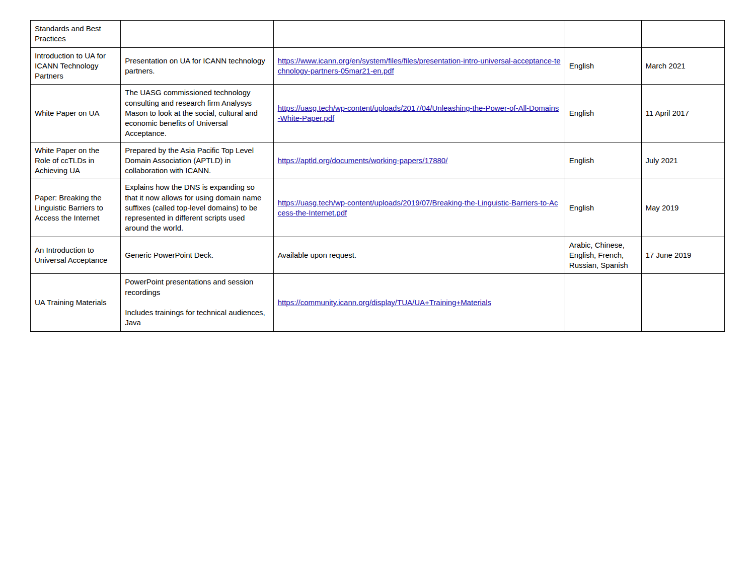| Standards and Best Practices | | | | |
| Introduction to UA for ICANN Technology Partners | Presentation on UA for ICANN technology partners. | https://www.icann.org/en/system/files/files/presentation-intro-universal-acceptance-technology-partners-05mar21-en.pdf | English | March 2021 |
| White Paper on UA | The UASG commissioned technology consulting and research firm Analysys Mason to look at the social, cultural and economic benefits of Universal Acceptance. | https://uasg.tech/wp-content/uploads/2017/04/Unleashing-the-Power-of-All-Domains-White-Paper.pdf | English | 11 April 2017 |
| White Paper on the Role of ccTLDs in Achieving UA | Prepared by the Asia Pacific Top Level Domain Association (APTLD) in collaboration with ICANN. | https://aptld.org/documents/working-papers/17880/ | English | July 2021 |
| Paper: Breaking the Linguistic Barriers to Access the Internet | Explains how the DNS is expanding so that it now allows for using domain name suffixes (called top-level domains) to be represented in different scripts used around the world. | https://uasg.tech/wp-content/uploads/2019/07/Breaking-the-Linguistic-Barriers-to-Access-the-Internet.pdf | English | May 2019 |
| An Introduction to Universal Acceptance | Generic PowerPoint Deck. | Available upon request. | Arabic, Chinese, English, French, Russian, Spanish | 17 June 2019 |
| UA Training Materials | PowerPoint presentations and session recordings Includes trainings for technical audiences, Java | https://community.icann.org/display/TUA/UA+Training+Materials | | |